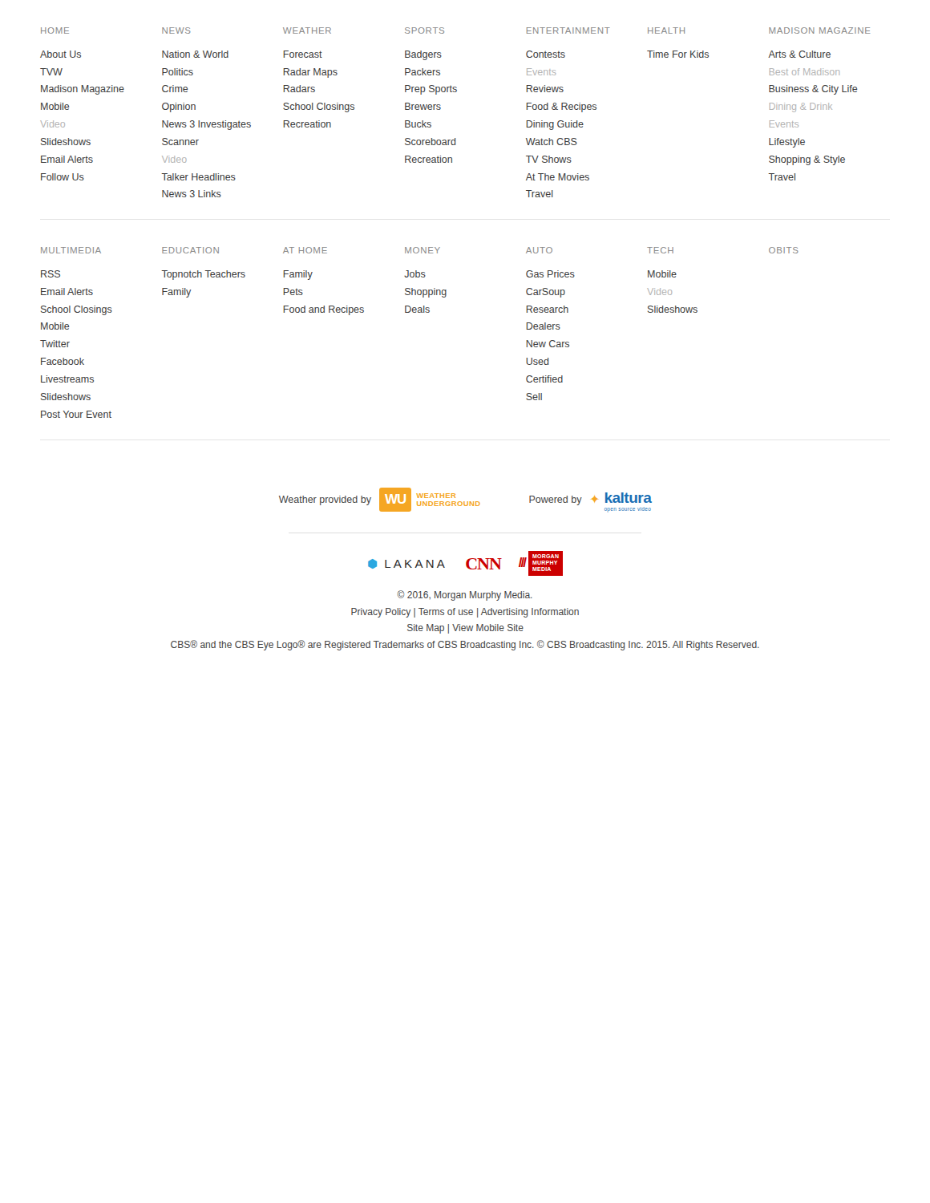Home
About Us
TVW
Madison Magazine
Mobile
Video
Slideshows
Email Alerts
Follow Us
News
Nation & World
Politics
Crime
Opinion
News 3 Investigates
Scanner
Video
Talker Headlines
News 3 Links
Weather
Forecast
Radar Maps
Radars
School Closings
Recreation
Sports
Badgers
Packers
Prep Sports
Brewers
Bucks
Scoreboard
Recreation
Entertainment
Contests
Events
Reviews
Food & Recipes
Dining Guide
Watch CBS
TV Shows
At The Movies
Travel
Health
Time For Kids
Madison Magazine
Arts & Culture
Best of Madison
Business & City Life
Dining & Drink
Events
Lifestyle
Shopping & Style
Travel
Multimedia
RSS
Email Alerts
School Closings
Mobile
Twitter
Facebook
Livestreams
Slideshows
Post Your Event
Education
Topnotch Teachers
Family
At Home
Family
Pets
Food and Recipes
Money
Jobs
Shopping
Deals
Auto
Gas Prices
CarSoup
Research
Dealers
New Cars
Used
Certified
Sell
Tech
Mobile
Video
Slideshows
Obits
Weather provided by WU WEATHER
UNDERGROUND
Powered by ✦ kaltura open source video
⬢LAKANA CNN /// MORGAN
MURPHY
MEDIA
© 2016, Morgan Murphy Media.
Privacy Policy | Terms of use | Advertising Information
Site Map | View Mobile Site
CBS® and the CBS Eye Logo® are Registered Trademarks of CBS Broadcasting Inc. © CBS Broadcasting Inc. 2015. All Rights Reserved.